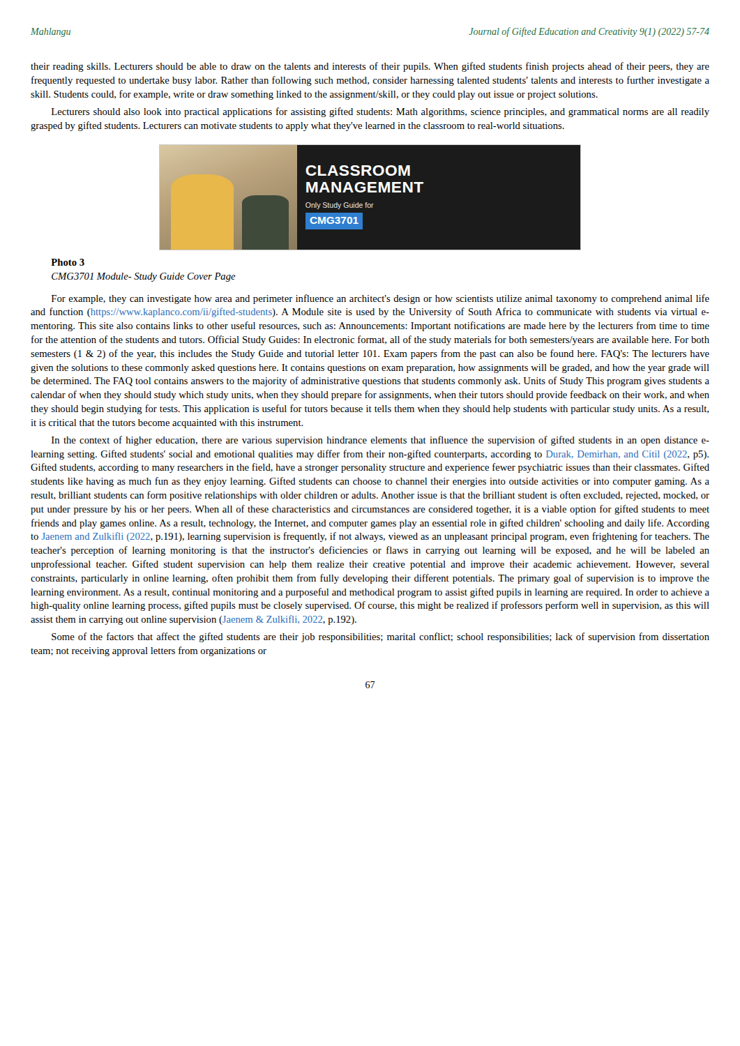Mahlangu Journal of Gifted Education and Creativity 9(1) (2022) 57-74
their reading skills. Lecturers should be able to draw on the talents and interests of their pupils. When gifted students finish projects ahead of their peers, they are frequently requested to undertake busy labor. Rather than following such method, consider harnessing talented students' talents and interests to further investigate a skill. Students could, for example, write or draw something linked to the assignment/skill, or they could play out issue or project solutions.
Lecturers should also look into practical applications for assisting gifted students: Math algorithms, science principles, and grammatical norms are all readily grasped by gifted students. Lecturers can motivate students to apply what they've learned in the classroom to real-world situations.
CLASSROOM
MANAGEMENT
Only Study Guide for
CMG3701
Photo 3
CMG3701 Module- Study Guide Cover Page
For example, they can investigate how area and perimeter influence an architect's design or how scientists utilize animal taxonomy to comprehend animal life and function (https://www.kaplanco.com/ii/gifted-students). A Module site is used by the University of South Africa to communicate with students via virtual e-mentoring. This site also contains links to other useful resources, such as: Announcements: Important notifications are made here by the lecturers from time to time for the attention of the students and tutors. Official Study Guides: In electronic format, all of the study materials for both semesters/years are available here. For both semesters (1 & 2) of the year, this includes the Study Guide and tutorial letter 101. Exam papers from the past can also be found here. FAQ's: The lecturers have given the solutions to these commonly asked questions here. It contains questions on exam preparation, how assignments will be graded, and how the year grade will be determined. The FAQ tool contains answers to the majority of administrative questions that students commonly ask. Units of Study This program gives students a calendar of when they should study which study units, when they should prepare for assignments, when their tutors should provide feedback on their work, and when they should begin studying for tests. This application is useful for tutors because it tells them when they should help students with particular study units. As a result, it is critical that the tutors become acquainted with this instrument.
In the context of higher education, there are various supervision hindrance elements that influence the supervision of gifted students in an open distance e-learning setting. Gifted students' social and emotional qualities may differ from their non-gifted counterparts, according to Durak, Demirhan, and Citil (2022, p5). Gifted students, according to many researchers in the field, have a stronger personality structure and experience fewer psychiatric issues than their classmates. Gifted students like having as much fun as they enjoy learning. Gifted students can choose to channel their energies into outside activities or into computer gaming. As a result, brilliant students can form positive relationships with older children or adults. Another issue is that the brilliant student is often excluded, rejected, mocked, or put under pressure by his or her peers. When all of these characteristics and circumstances are considered together, it is a viable option for gifted students to meet friends and play games online. As a result, technology, the Internet, and computer games play an essential role in gifted children' schooling and daily life. According to Jaenem and Zulkifli (2022, p.191), learning supervision is frequently, if not always, viewed as an unpleasant principal program, even frightening for teachers. The teacher's perception of learning monitoring is that the instructor's deficiencies or flaws in carrying out learning will be exposed, and he will be labeled an unprofessional teacher. Gifted student supervision can help them realize their creative potential and improve their academic achievement. However, several constraints, particularly in online learning, often prohibit them from fully developing their different potentials. The primary goal of supervision is to improve the learning environment. As a result, continual monitoring and a purposeful and methodical program to assist gifted pupils in learning are required. In order to achieve a high-quality online learning process, gifted pupils must be closely supervised. Of course, this might be realized if professors perform well in supervision, as this will assist them in carrying out online supervision (Jaenem & Zulkifli, 2022, p.192).
Some of the factors that affect the gifted students are their job responsibilities; marital conflict; school responsibilities; lack of supervision from dissertation team; not receiving approval letters from organizations or
67